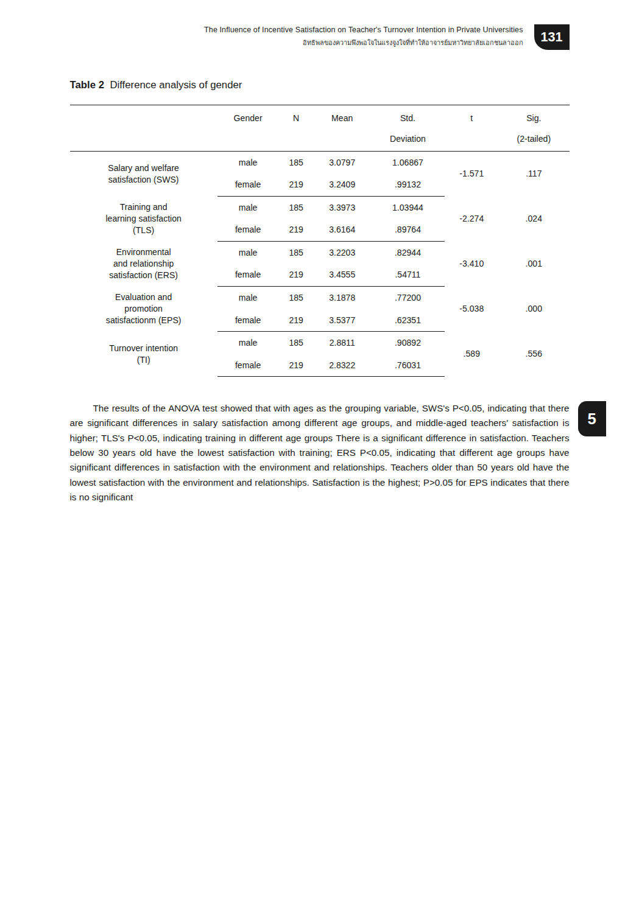The Influence of Incentive Satisfaction on Teacher's Turnover Intention in Private Universities
อิทธิพลของความพึงพอใจในแรงจูงใจที่ทำให้อาจารย์มหาวิทยาลัยเอกชนลาออก
131
Table 2 Difference analysis of gender
| | Gender | N | Mean | Std. | t | Sig. |
| --- | --- | --- | --- | --- | --- | --- |
| | | | | Deviation | | (2-tailed) |
| Salary and welfare satisfaction (SWS) | male | 185 | 3.0797 | 1.06867 | -1.571 | .117 |
| female | 219 | 3.2409 | .99132 |
| Training and learning satisfaction (TLS) | male | 185 | 3.3973 | 1.03944 | -2.274 | .024 |
| female | 219 | 3.6164 | .89764 |
| Environmental and relationship satisfaction (ERS) | male | 185 | 3.2203 | .82944 | -3.410 | .001 |
| female | 219 | 3.4555 | .54711 |
| Evaluation and promotion satisfactionm (EPS) | male | 185 | 3.1878 | .77200 | -5.038 | .000 |
| female | 219 | 3.5377 | .62351 |
| Turnover intention (TI) | male | 185 | 2.8811 | .90892 | .589 | .556 |
| female | 219 | 2.8322 | .76031 |
5
The results of the ANOVA test showed that with ages as the grouping variable, SWS's P<0.05, indicating that there are significant differences in salary satisfaction among different age groups, and middle-aged teachers' satisfaction is higher; TLS's P<0.05, indicating training in different age groups There is a significant difference in satisfaction. Teachers below 30 years old have the lowest satisfaction with training; ERS P<0.05, indicating that different age groups have significant differences in satisfaction with the environment and relationships. Teachers older than 50 years old have the lowest satisfaction with the environment and relationships. Satisfaction is the highest; P>0.05 for EPS indicates that there is no significant